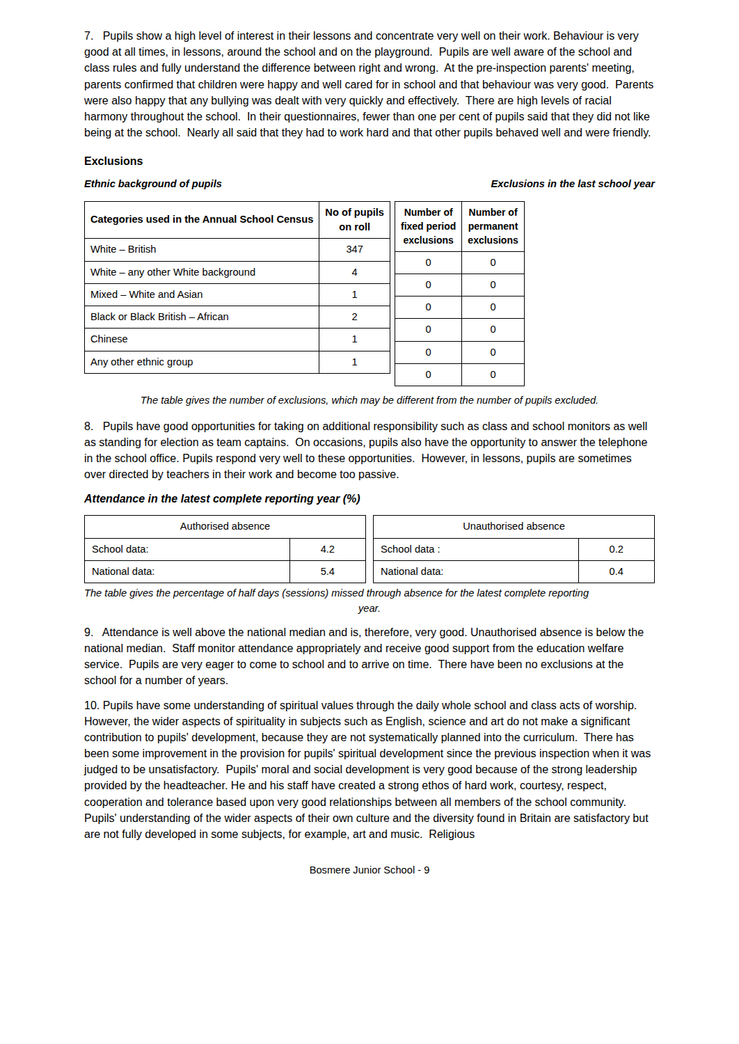7. Pupils show a high level of interest in their lessons and concentrate very well on their work. Behaviour is very good at all times, in lessons, around the school and on the playground. Pupils are well aware of the school and class rules and fully understand the difference between right and wrong. At the pre-inspection parents' meeting, parents confirmed that children were happy and well cared for in school and that behaviour was very good. Parents were also happy that any bullying was dealt with very quickly and effectively. There are high levels of racial harmony throughout the school. In their questionnaires, fewer than one per cent of pupils said that they did not like being at the school. Nearly all said that they had to work hard and that other pupils behaved well and were friendly.
Exclusions
Ethnic background of pupils Exclusions in the last school year
| Categories used in the Annual School Census | No of pupils on roll |
| --- | --- |
| White – British | 347 |
| White – any other White background | 4 |
| Mixed – White and Asian | 1 |
| Black or Black British – African | 2 |
| Chinese | 1 |
| Any other ethnic group | 1 |
| Number of fixed period exclusions | Number of permanent exclusions |
| --- | --- |
| 0 | 0 |
| 0 | 0 |
| 0 | 0 |
| 0 | 0 |
| 0 | 0 |
| 0 | 0 |
The table gives the number of exclusions, which may be different from the number of pupils excluded.
8. Pupils have good opportunities for taking on additional responsibility such as class and school monitors as well as standing for election as team captains. On occasions, pupils also have the opportunity to answer the telephone in the school office. Pupils respond very well to these opportunities. However, in lessons, pupils are sometimes over directed by teachers in their work and become too passive.
Attendance in the latest complete reporting year (%)
| Authorised absence |
| --- |
| School data: | 4.2 |
| National data: | 5.4 |
| Unauthorised absence |
| --- |
| School data : | 0.2 |
| National data: | 0.4 |
The table gives the percentage of half days (sessions) missed through absence for the latest complete reporting year.
9. Attendance is well above the national median and is, therefore, very good. Unauthorised absence is below the national median. Staff monitor attendance appropriately and receive good support from the education welfare service. Pupils are very eager to come to school and to arrive on time. There have been no exclusions at the school for a number of years.
10. Pupils have some understanding of spiritual values through the daily whole school and class acts of worship. However, the wider aspects of spirituality in subjects such as English, science and art do not make a significant contribution to pupils' development, because they are not systematically planned into the curriculum. There has been some improvement in the provision for pupils' spiritual development since the previous inspection when it was judged to be unsatisfactory. Pupils' moral and social development is very good because of the strong leadership provided by the headteacher. He and his staff have created a strong ethos of hard work, courtesy, respect, cooperation and tolerance based upon very good relationships between all members of the school community. Pupils' understanding of the wider aspects of their own culture and the diversity found in Britain are satisfactory but are not fully developed in some subjects, for example, art and music. Religious
Bosmere Junior School - 9